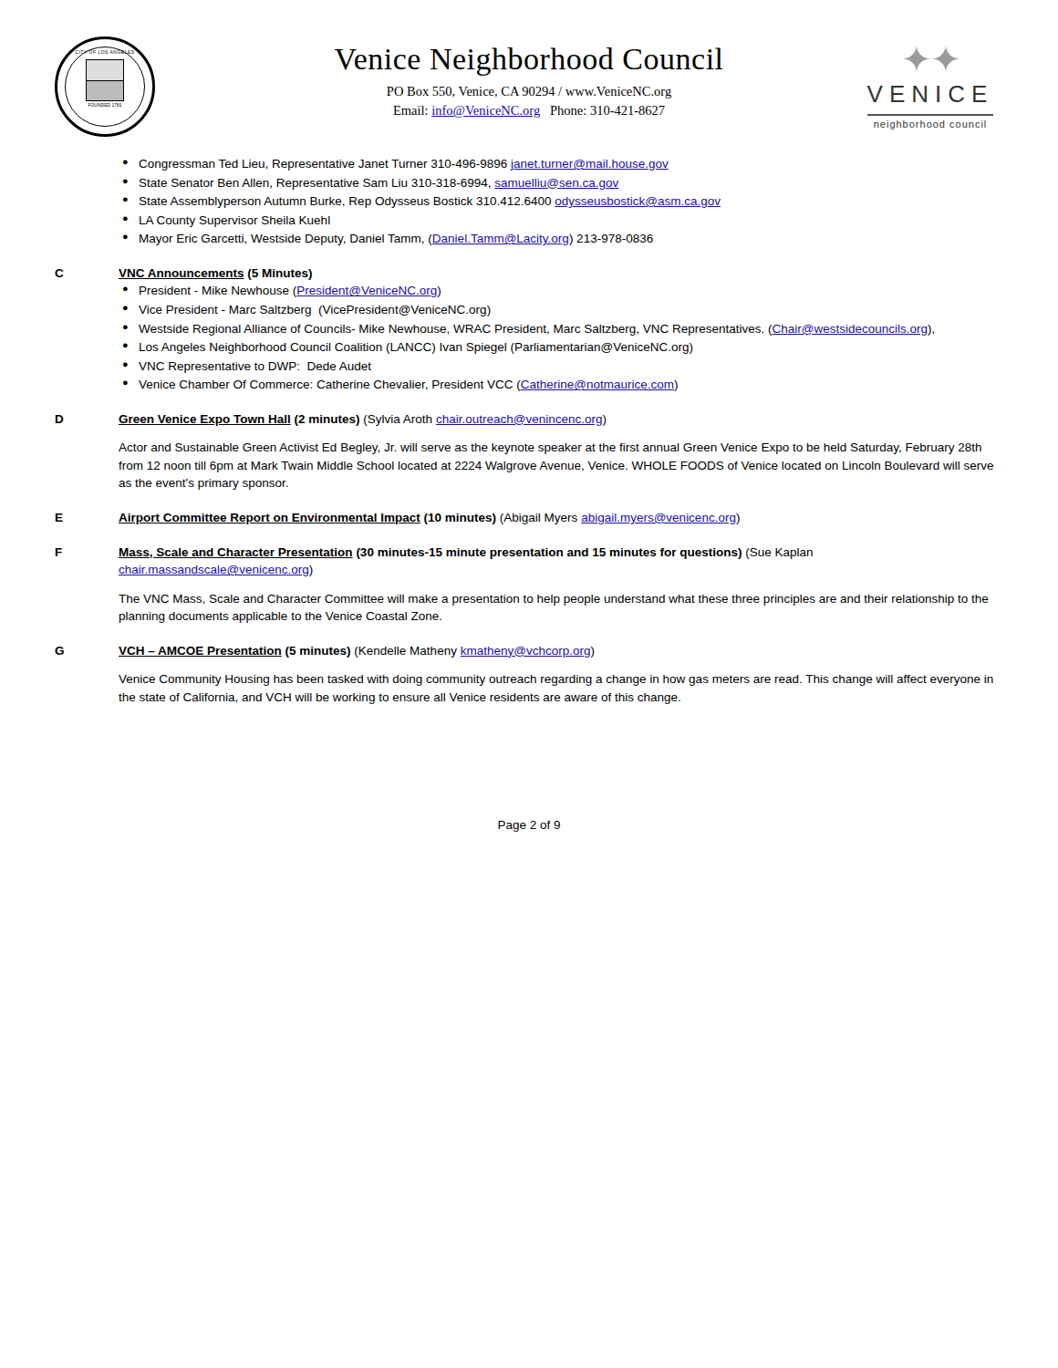CITY OF LOS ANGELES
FOUNDED 1781
Venice Neighborhood Council
PO Box 550, Venice, CA 90294 / www.VeniceNC.org
Email: info@VeniceNC.org Phone: 310-421-8627
✦✦
VENICE
neighborhood council
Congressman Ted Lieu, Representative Janet Turner 310-496-9896 janet.turner@mail.house.gov
State Senator Ben Allen, Representative Sam Liu 310-318-6994, samuelliu@sen.ca.gov
State Assemblyperson Autumn Burke, Rep Odysseus Bostick 310.412.6400 odysseusbostick@asm.ca.gov
LA County Supervisor Sheila Kuehl
Mayor Eric Garcetti, Westside Deputy, Daniel Tamm, (Daniel.Tamm@Lacity.org) 213-978-0836
C VNC Announcements (5 Minutes)
President - Mike Newhouse (President@VeniceNC.org)
Vice President - Marc Saltzberg (VicePresident@VeniceNC.org)
Westside Regional Alliance of Councils- Mike Newhouse, WRAC President, Marc Saltzberg, VNC Representatives. (Chair@westsidecouncils.org),
Los Angeles Neighborhood Council Coalition (LANCC) Ivan Spiegel (Parliamentarian@VeniceNC.org)
VNC Representative to DWP: Dede Audet
Venice Chamber Of Commerce: Catherine Chevalier, President VCC (Catherine@notmaurice.com)
D Green Venice Expo Town Hall (2 minutes) (Sylvia Aroth chair.outreach@venincenc.org)
Actor and Sustainable Green Activist Ed Begley, Jr. will serve as the keynote speaker at the first annual Green Venice Expo to be held Saturday, February 28th from 12 noon till 6pm at Mark Twain Middle School located at 2224 Walgrove Avenue, Venice. WHOLE FOODS of Venice located on Lincoln Boulevard will serve as the event's primary sponsor.
E Airport Committee Report on Environmental Impact (10 minutes) (Abigail Myers abigail.myers@venicenc.org)
F Mass, Scale and Character Presentation (30 minutes-15 minute presentation and 15 minutes for questions) (Sue Kaplan chair.massandscale@venicenc.org)
The VNC Mass, Scale and Character Committee will make a presentation to help people understand what these three principles are and their relationship to the planning documents applicable to the Venice Coastal Zone.
G VCH – AMCOE Presentation (5 minutes) (Kendelle Matheny kmatheny@vchcorp.org)
Venice Community Housing has been tasked with doing community outreach regarding a change in how gas meters are read. This change will affect everyone in the state of California, and VCH will be working to ensure all Venice residents are aware of this change.
Page 2 of 9